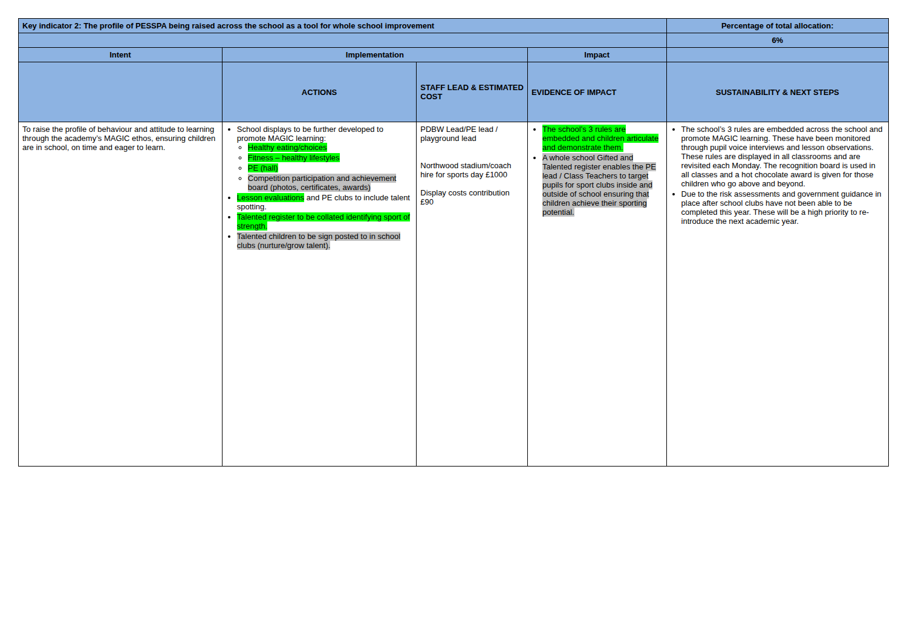| Key indicator 2: The profile of PESSPA being raised across the school as a tool for whole school improvement | Percentage of total allocation: |
| | 6% |
| Intent | Implementation | Impact | |
| | ACTIONS | STAFF LEAD & ESTIMATED COST | EVIDENCE OF IMPACT | SUSTAINABILITY & NEXT STEPS |
| To raise the profile of behaviour and attitude to learning through the academy’s MAGIC ethos, ensuring children are in school, on time and eager to learn. | School displays to be further developed to promote MAGIC learning: Healthy eating/choices Fitness – healthy lifestyles PE (hall) Competition participation and achievement board (photos, certificates, awards) Lesson evaluations and PE clubs to include talent spotting. Talented register to be collated identifying sport of strength. Talented children to be sign posted to in school clubs (nurture/grow talent). | PDBW Lead/PE lead / playground lead Northwood stadium/coach hire for sports day £1000 Display costs contribution £90 | The school’s 3 rules are embedded and children articulate and demonstrate them. A whole school Gifted and Talented register enables the PE lead / Class Teachers to target pupils for sport clubs inside and outside of school ensuring that children achieve their sporting potential. | The school’s 3 rules are embedded across the school and promote MAGIC learning. These have been monitored through pupil voice interviews and lesson observations. These rules are displayed in all classrooms and are revisited each Monday. The recognition board is used in all classes and a hot chocolate award is given for those children who go above and beyond. Due to the risk assessments and government guidance in place after school clubs have not been able to be completed this year. These will be a high priority to re-introduce the next academic year. |